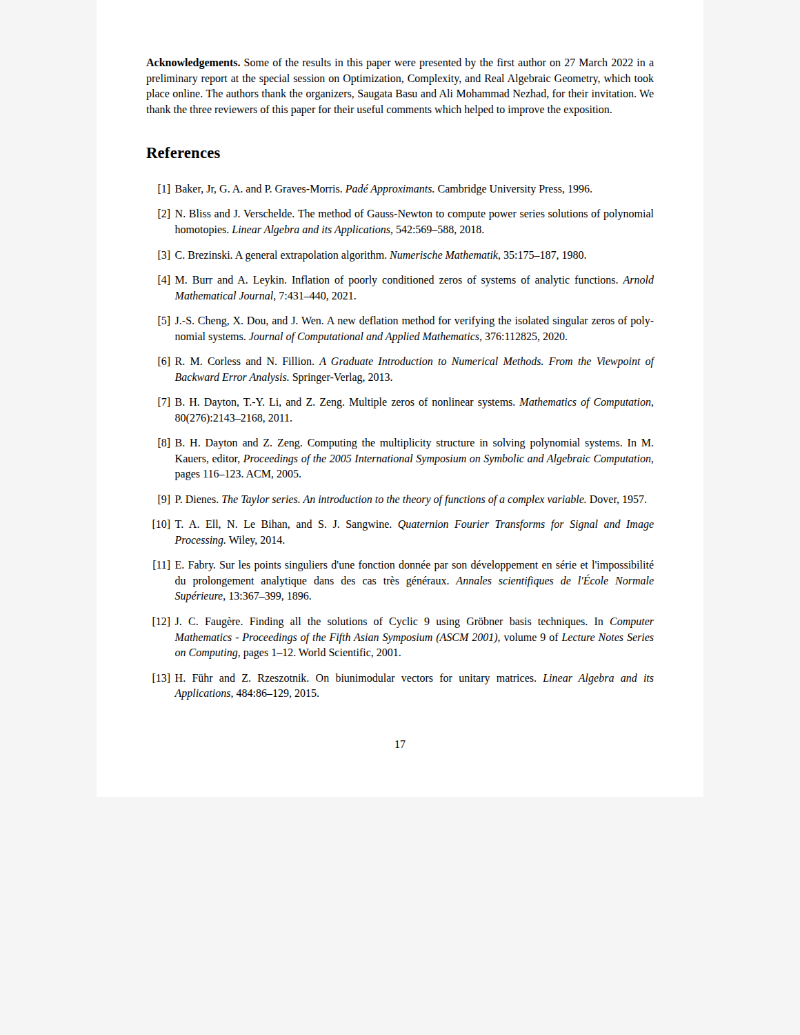Acknowledgements. Some of the results in this paper were presented by the first author on 27 March 2022 in a preliminary report at the special session on Optimization, Complexity, and Real Algebraic Geometry, which took place online. The authors thank the organizers, Saugata Basu and Ali Mohammad Nezhad, for their invitation. We thank the three reviewers of this paper for their useful comments which helped to improve the exposition.
References
Baker, Jr, G. A. and P. Graves-Morris. Padé Approximants. Cambridge University Press, 1996.
N. Bliss and J. Verschelde. The method of Gauss-Newton to compute power series solutions of polynomial homotopies. Linear Algebra and its Applications, 542:569–588, 2018.
C. Brezinski. A general extrapolation algorithm. Numerische Mathematik, 35:175–187, 1980.
M. Burr and A. Leykin. Inflation of poorly conditioned zeros of systems of analytic functions. Arnold Mathematical Journal, 7:431–440, 2021.
J.-S. Cheng, X. Dou, and J. Wen. A new deflation method for verifying the isolated singular zeros of polynomial systems. Journal of Computational and Applied Mathematics, 376:112825, 2020.
R. M. Corless and N. Fillion. A Graduate Introduction to Numerical Methods. From the Viewpoint of Backward Error Analysis. Springer-Verlag, 2013.
B. H. Dayton, T.-Y. Li, and Z. Zeng. Multiple zeros of nonlinear systems. Mathematics of Computation, 80(276):2143–2168, 2011.
B. H. Dayton and Z. Zeng. Computing the multiplicity structure in solving polynomial systems. In M. Kauers, editor, Proceedings of the 2005 International Symposium on Symbolic and Algebraic Computation, pages 116–123. ACM, 2005.
P. Dienes. The Taylor series. An introduction to the theory of functions of a complex variable. Dover, 1957.
T. A. Ell, N. Le Bihan, and S. J. Sangwine. Quaternion Fourier Transforms for Signal and Image Processing. Wiley, 2014.
E. Fabry. Sur les points singuliers d'une fonction donnée par son développement en série et l'impossibilité du prolongement analytique dans des cas très généraux. Annales scientifiques de l'École Normale Supérieure, 13:367–399, 1896.
J. C. Faugère. Finding all the solutions of Cyclic 9 using Gröbner basis techniques. In Computer Mathematics - Proceedings of the Fifth Asian Symposium (ASCM 2001), volume 9 of Lecture Notes Series on Computing, pages 1–12. World Scientific, 2001.
H. Führ and Z. Rzeszotnik. On biunimodular vectors for unitary matrices. Linear Algebra and its Applications, 484:86–129, 2015.
17